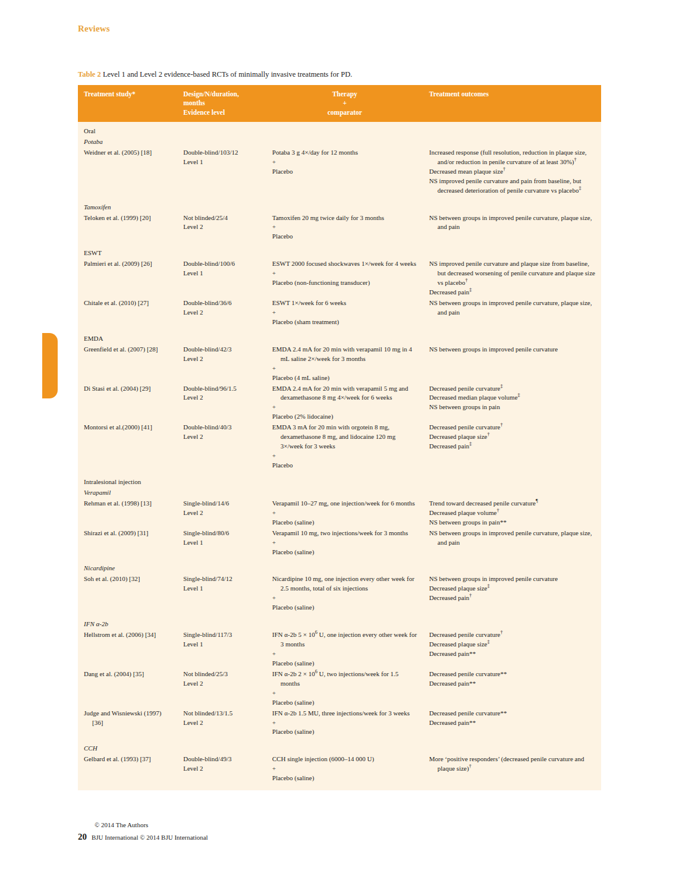Reviews
Table 2 Level 1 and Level 2 evidence-based RCTs of minimally invasive treatments for PD.
| Treatment study* | Design/N/duration, months Evidence level | Therapy + comparator | Treatment outcomes |
| --- | --- | --- | --- |
| Oral |
| Potaba | | | |
| Weidner et al. (2005) [18] | Double-blind/103/12 Level 1 | Potaba 3 g 4×/day for 12 months + Placebo | Increased response (full resolution, reduction in plaque size, and/or reduction in penile curvature of at least 30%) † Decreased mean plaque size † NS improved penile curvature and pain from baseline, but decreased deterioration of penile curvature vs placebo ‡ |
| Tamoxifen | | | |
| Teloken et al. (1999) [20] | Not blinded/25/4 Level 2 | Tamoxifen 20 mg twice daily for 3 months + Placebo | NS between groups in improved penile curvature, plaque size, and pain |
| ESWT | | | |
| Palmieri et al. (2009) [26] | Double-blind/100/6 Level 1 | ESWT 2000 focused shockwaves 1×/week for 4 weeks + Placebo (non-functioning transducer) | NS improved penile curvature and plaque size from baseline, but decreased worsening of penile curvature and plaque size vs placebo † Decreased pain ‡ |
| Chitale et al. (2010) [27] | Double-blind/36/6 Level 2 | ESWT 1×/week for 6 weeks + Placebo (sham treatment) | NS between groups in improved penile curvature, plaque size, and pain |
| EMDA | | | |
| Greenfield et al. (2007) [28] | Double-blind/42/3 Level 2 | EMDA 2.4 mA for 20 min with verapamil 10 mg in 4 mL saline 2×/week for 3 months + Placebo (4 mL saline) | NS between groups in improved penile curvature |
| Di Stasi et al. (2004) [29] | Double-blind/96/1.5 Level 2 | EMDA 2.4 mA for 20 min with verapamil 5 mg and dexamethasone 8 mg 4×/week for 6 weeks + Placebo (2% lidocaine) | Decreased penile curvature ‡ Decreased median plaque volume ‡ NS between groups in pain |
| Montorsi et al.(2000) [41] | Double-blind/40/3 Level 2 | EMDA 3 mA for 20 min with orgotein 8 mg, dexamethasone 8 mg, and lidocaine 120 mg 3×/week for 3 weeks + Placebo | Decreased penile curvature † Decreased plaque size † Decreased pain ‡ |
| Intralesional injection | | | |
| Verapamil | | | |
| Rehman et al. (1998) [13] | Single-blind/14/6 Level 2 | Verapamil 10–27 mg, one injection/week for 6 months + Placebo (saline) | Trend toward decreased penile curvature ¶ Decreased plaque volume † NS between groups in pain** |
| Shirazi et al. (2009) [31] | Single-blind/80/6 Level 1 | Verapamil 10 mg, two injections/week for 3 months + Placebo (saline) | NS between groups in improved penile curvature, plaque size, and pain |
| Nicardipine | | | |
| Soh et al. (2010) [32] | Single-blind/74/12 Level 1 | Nicardipine 10 mg, one injection every other week for 2.5 months, total of six injections + Placebo (saline) | NS between groups in improved penile curvature Decreased plaque size ‡ Decreased pain † |
| IFN α-2b | | | |
| Hellstrom et al. (2006) [34] | Single-blind/117/3 Level 1 | IFN α-2b 5 × 10 6 U, one injection every other week for 3 months + Placebo (saline) | Decreased penile curvature † Decreased plaque size ‡ Decreased pain** |
| Dang et al. (2004) [35] | Not blinded/25/3 Level 2 | IFN α-2b 2 × 10 6 U, two injections/week for 1.5 months + Placebo (saline) | Decreased penile curvature** Decreased pain** |
| Judge and Wisniewski (1997) [36] | Not blinded/13/1.5 Level 2 | IFN α-2b 1.5 MU, three injections/week for 3 weeks + Placebo (saline) | Decreased penile curvature** Decreased pain** |
| CCH | | | |
| Gelbard et al. (1993) [37] | Double-blind/49/3 Level 2 | CCH single injection (6000–14 000 U) + Placebo (saline) | More ‘positive responders’ (decreased penile curvature and plaque size) † |
© 2014 The Authors
20 BJU International © 2014 BJU International